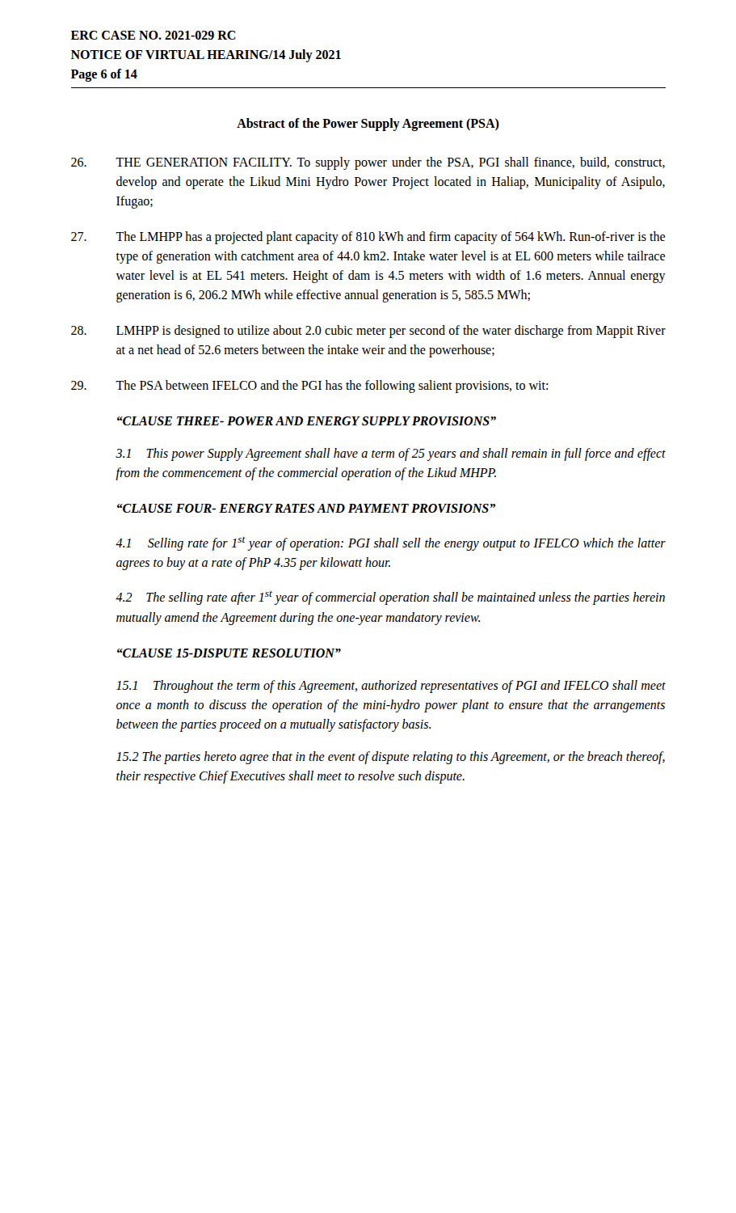ERC CASE NO. 2021-029 RC
NOTICE OF VIRTUAL HEARING/14 July 2021
Page 6 of 14
Abstract of the Power Supply Agreement (PSA)
26. THE GENERATION FACILITY. To supply power under the PSA, PGI shall finance, build, construct, develop and operate the Likud Mini Hydro Power Project located in Haliap, Municipality of Asipulo, Ifugao;
27. The LMHPP has a projected plant capacity of 810 kWh and firm capacity of 564 kWh. Run-of-river is the type of generation with catchment area of 44.0 km2. Intake water level is at EL 600 meters while tailrace water level is at EL 541 meters. Height of dam is 4.5 meters with width of 1.6 meters. Annual energy generation is 6, 206.2 MWh while effective annual generation is 5, 585.5 MWh;
28. LMHPP is designed to utilize about 2.0 cubic meter per second of the water discharge from Mappit River at a net head of 52.6 meters between the intake weir and the powerhouse;
29. The PSA between IFELCO and the PGI has the following salient provisions, to wit:
“CLAUSE THREE- POWER AND ENERGY SUPPLY PROVISIONS”
3.1 This power Supply Agreement shall have a term of 25 years and shall remain in full force and effect from the commencement of the commercial operation of the Likud MHPP.
“CLAUSE FOUR- ENERGY RATES AND PAYMENT PROVISIONS”
4.1 Selling rate for 1st year of operation: PGI shall sell the energy output to IFELCO which the latter agrees to buy at a rate of PhP 4.35 per kilowatt hour.
4.2 The selling rate after 1st year of commercial operation shall be maintained unless the parties herein mutually amend the Agreement during the one-year mandatory review.
“CLAUSE 15-DISPUTE RESOLUTION”
15.1 Throughout the term of this Agreement, authorized representatives of PGI and IFELCO shall meet once a month to discuss the operation of the mini-hydro power plant to ensure that the arrangements between the parties proceed on a mutually satisfactory basis.
15.2 The parties hereto agree that in the event of dispute relating to this Agreement, or the breach thereof, their respective Chief Executives shall meet to resolve such dispute.